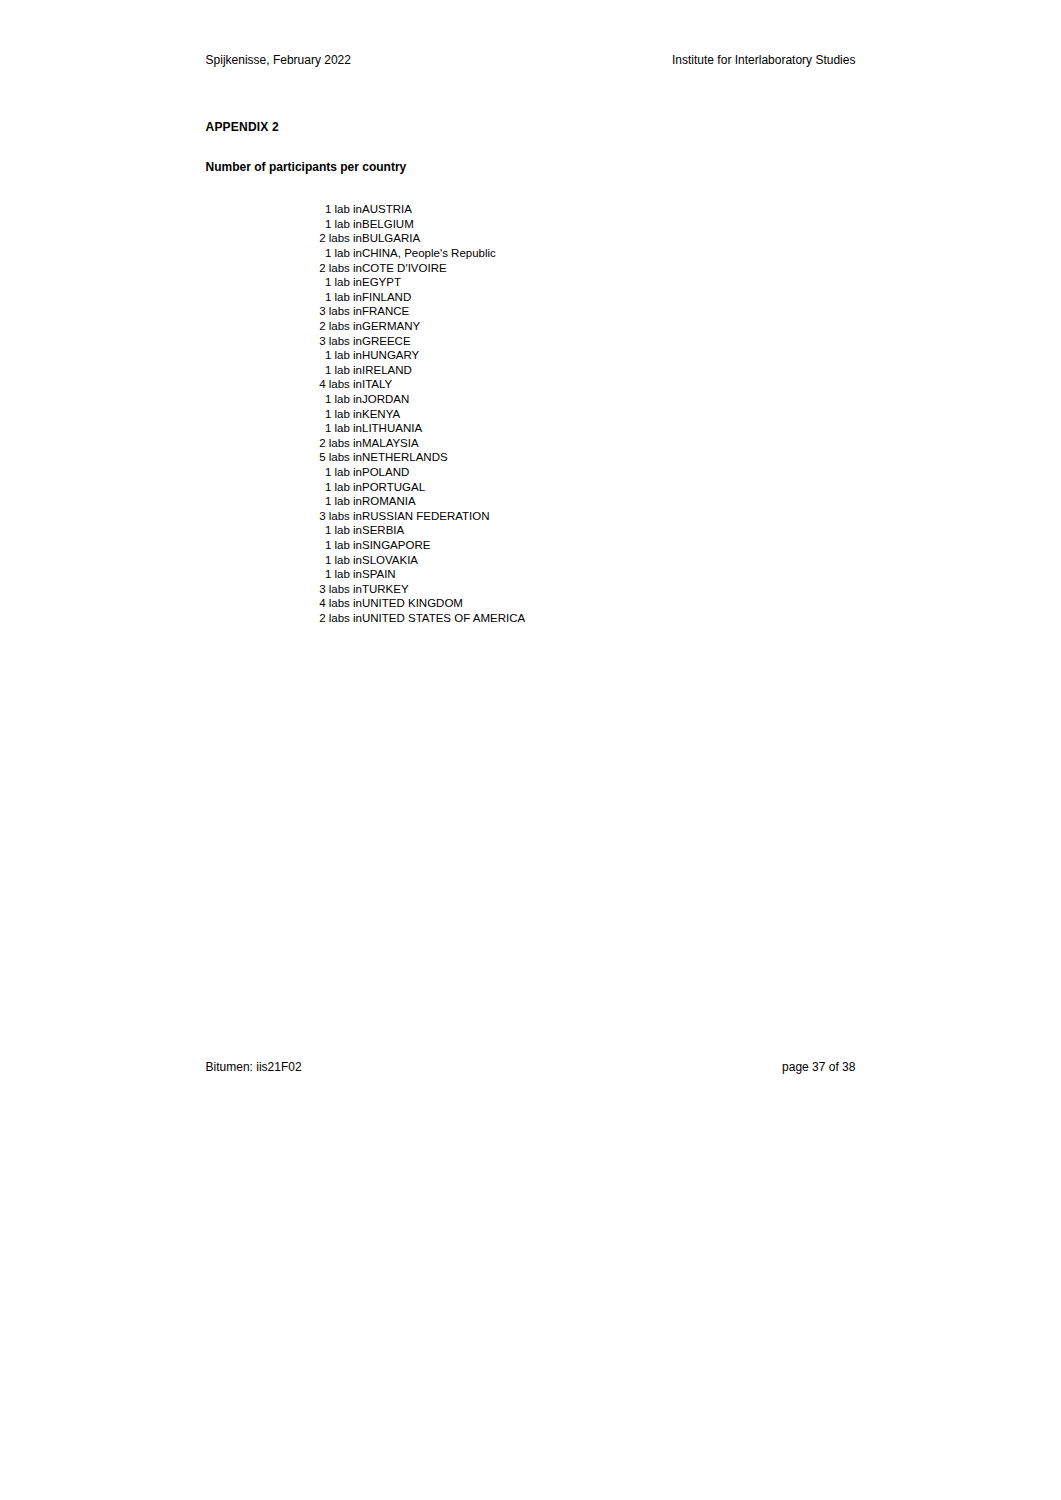Spijkenisse, February 2022
Institute for Interlaboratory Studies
APPENDIX 2
Number of participants per country
| 1 lab in | AUSTRIA |
| 1 lab in | BELGIUM |
| 2 labs in | BULGARIA |
| 1 lab in | CHINA, People's Republic |
| 2 labs in | COTE D'IVOIRE |
| 1 lab in | EGYPT |
| 1 lab in | FINLAND |
| 3 labs in | FRANCE |
| 2 labs in | GERMANY |
| 3 labs in | GREECE |
| 1 lab in | HUNGARY |
| 1 lab in | IRELAND |
| 4 labs in | ITALY |
| 1 lab in | JORDAN |
| 1 lab in | KENYA |
| 1 lab in | LITHUANIA |
| 2 labs in | MALAYSIA |
| 5 labs in | NETHERLANDS |
| 1 lab in | POLAND |
| 1 lab in | PORTUGAL |
| 1 lab in | ROMANIA |
| 3 labs in | RUSSIAN FEDERATION |
| 1 lab in | SERBIA |
| 1 lab in | SINGAPORE |
| 1 lab in | SLOVAKIA |
| 1 lab in | SPAIN |
| 3 labs in | TURKEY |
| 4 labs in | UNITED KINGDOM |
| 2 labs in | UNITED STATES OF AMERICA |
Bitumen: iis21F02
page 37 of 38